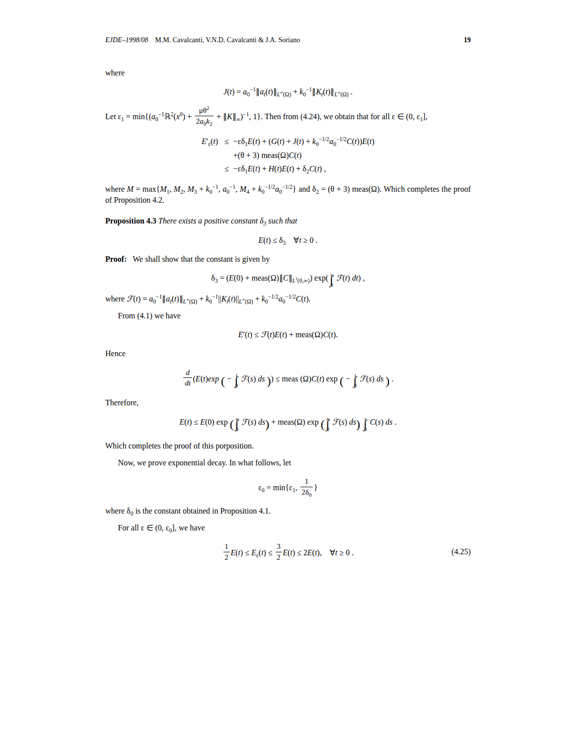EJDE–1998/08 M.M. Cavalcanti, V.N.D. Cavalcanti & J.A. Soriano 19
where
J(t) = a0−1∥at(t)∥L∞(Ω) + k0−1∥Kt(t)∥L∞(Ω) .
Let ε1 = min{(a0−1ℝ2(x0) + μθ22a0k2 + ∥K∥∞)−1, 1}. Then from (4.24), we obtain that for all ε ∈ (0, ε1],
| E ′ ε ( t ) | ≤ | −εδ 1 E ( t ) + ( G ( t ) + J ( t ) + k 0 −1/2 a 0 −1/2 C ( t )) E ( t ) |
| | | +(θ + 3) meas(Ω) C ( t ) |
| | ≤ | −εδ 1 E ( t ) + H ( t ) E ( t ) + δ 2 C ( t ) , |
where M = max{M1, M2, M3 + k0−1, a0−1, M4 + k0−1/2a0−1/2} and δ2 = (θ + 3) meas(Ω). Which completes the proof of Proposition 4.2.
Proposition 4.3 There exists a positive constant δ3 such that
E(t) ≤ δ3 ∀t ≥ 0 .
Proof: We shall show that the constant is given by
δ3 = (E(0) + meas(Ω)∥C∥L1(0,∞)) exp(∫∞0 ℱ(t) dt) ,
where ℱ(t) = a0−1∥at(t)∥L∞(Ω) + k0−1||Kt(t)||L∞(Ω) + k0−1/2a0−1/2C(t).
From (4.1) we have
E′(t) ≤ ℱ(t)E(t) + meas(Ω)C(t).
Hence
ddt(E(t)exp ( − ∫t 0 ℱ(s) ds )) ≤ meas (Ω)C(t) exp ( − ∫t 0 ℱ(s) ds ) .
Therefore,
E(t) ≤ E(0) exp (∫∞0 ℱ(s) ds) + meas(Ω) exp (∫∞0 ℱ(s) ds) ∫t 0 C(s) ds .
Which completes the proof of this porposition.
Now, we prove exponential decay. In what follows, let
ε0 = min{ε1, 12δ0}
where δ0 is the constant obtained in Proposition 4.1.
For all ε ∈ (0, ε0], we have
12 E(t) ≤ Eε(t) ≤ 32 E(t) ≤ 2E(t), ∀t ≥ 0 .
(4.25)